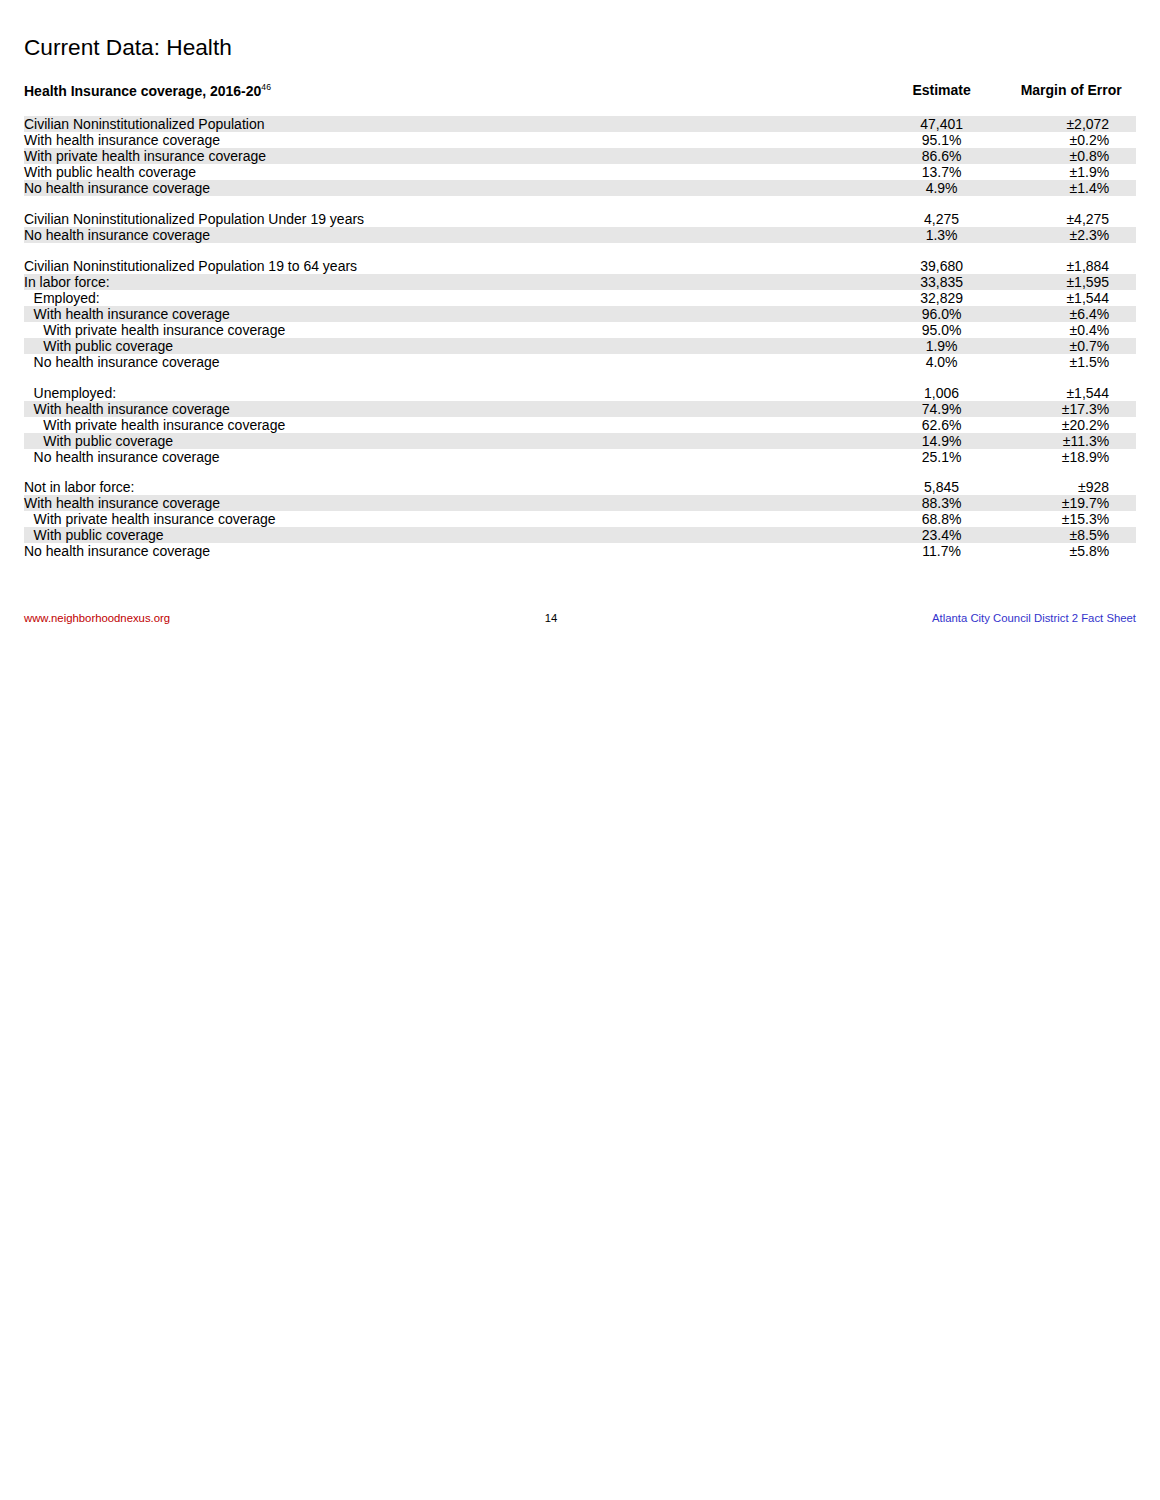Current Data: Health
| Health Insurance coverage, 2016-20 46 | Estimate | Margin of Error |
| --- | --- | --- |
| Civilian Noninstitutionalized Population | 47,401 | ±2,072 |
| With health insurance coverage | 95.1% | ±0.2% |
| With private health insurance coverage | 86.6% | ±0.8% |
| With public health coverage | 13.7% | ±1.9% |
| No health insurance coverage | 4.9% | ±1.4% |
| Civilian Noninstitutionalized Population Under 19 years | 4,275 | ±4,275 |
| No health insurance coverage | 1.3% | ±2.3% |
| Civilian Noninstitutionalized Population 19 to 64 years | 39,680 | ±1,884 |
| In labor force: | 33,835 | ±1,595 |
| Employed: | 32,829 | ±1,544 |
| With health insurance coverage | 96.0% | ±6.4% |
| With private health insurance coverage | 95.0% | ±0.4% |
| With public coverage | 1.9% | ±0.7% |
| No health insurance coverage | 4.0% | ±1.5% |
| Unemployed: | 1,006 | ±1,544 |
| With health insurance coverage | 74.9% | ±17.3% |
| With private health insurance coverage | 62.6% | ±20.2% |
| With public coverage | 14.9% | ±11.3% |
| No health insurance coverage | 25.1% | ±18.9% |
| Not in labor force: | 5,845 | ±928 |
| With health insurance coverage | 88.3% | ±19.7% |
| With private health insurance coverage | 68.8% | ±15.3% |
| With public coverage | 23.4% | ±8.5% |
| No health insurance coverage | 11.7% | ±5.8% |
www.neighborhoodnexus.org 14 Atlanta City Council District 2 Fact Sheet